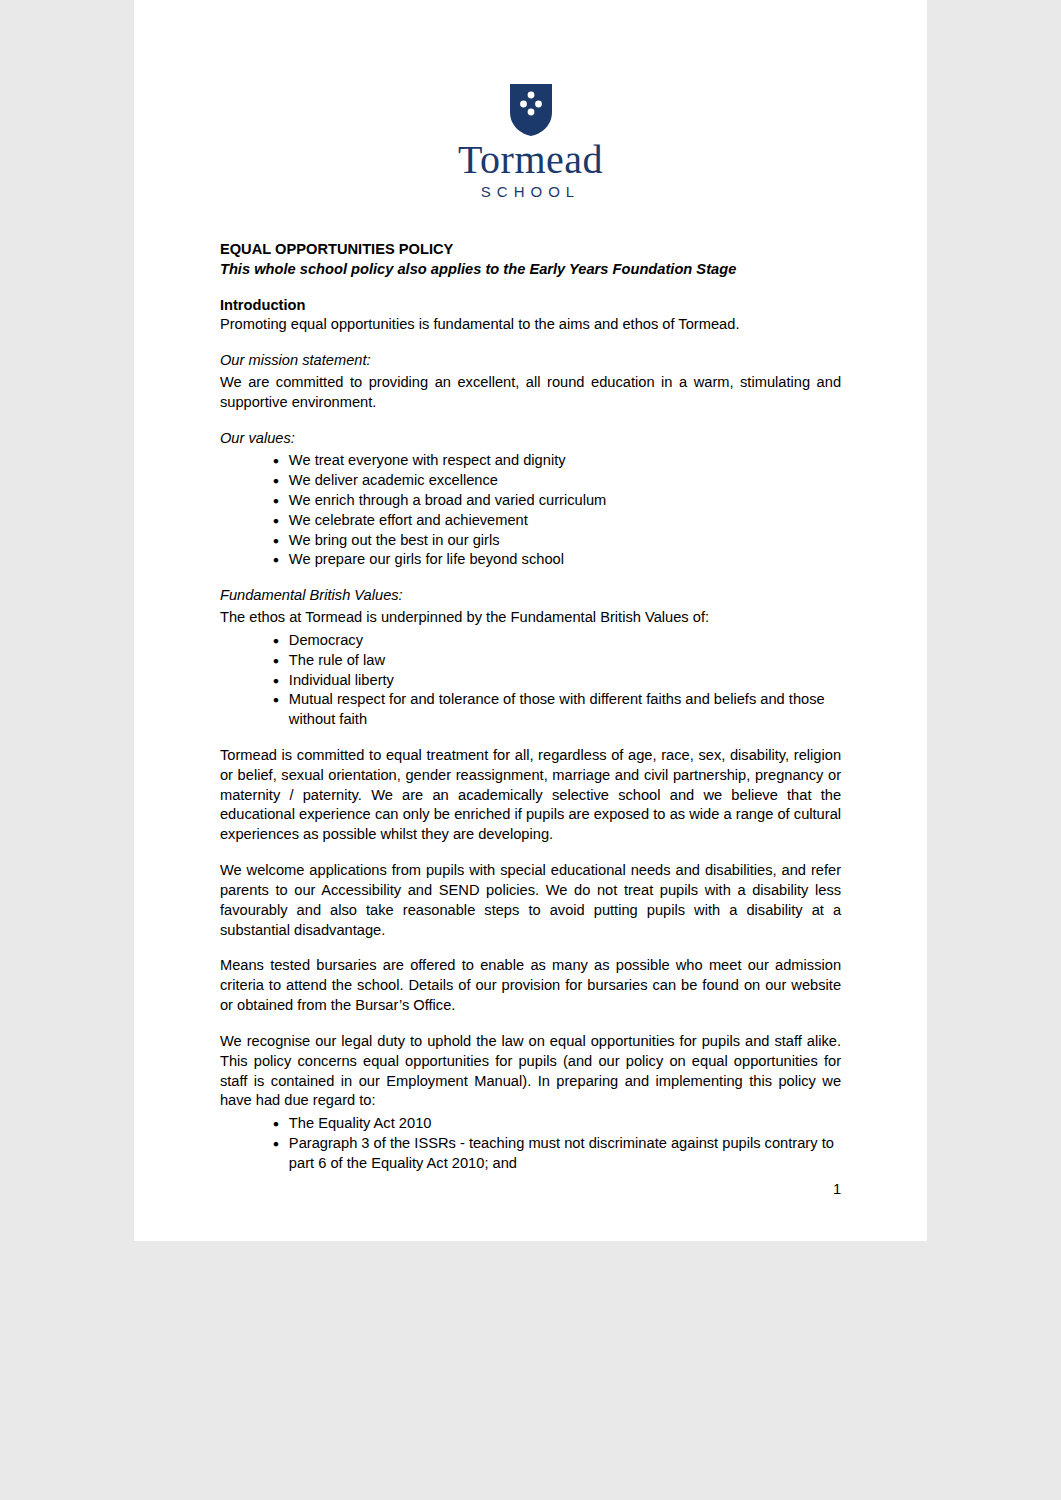Tormead
SCHOOL
EQUAL OPPORTUNITIES POLICY This whole school policy also applies to the Early Years Foundation Stage
Introduction
Promoting equal opportunities is fundamental to the aims and ethos of Tormead.
Our mission statement:
We are committed to providing an excellent, all round education in a warm, stimulating and supportive environment.
Our values:
We treat everyone with respect and dignity
We deliver academic excellence
We enrich through a broad and varied curriculum
We celebrate effort and achievement
We bring out the best in our girls
We prepare our girls for life beyond school
Fundamental British Values:
The ethos at Tormead is underpinned by the Fundamental British Values of:
Democracy
The rule of law
Individual liberty
Mutual respect for and tolerance of those with different faiths and beliefs and those without faith
Tormead is committed to equal treatment for all, regardless of age, race, sex, disability, religion or belief, sexual orientation, gender reassignment, marriage and civil partnership, pregnancy or maternity / paternity. We are an academically selective school and we believe that the educational experience can only be enriched if pupils are exposed to as wide a range of cultural experiences as possible whilst they are developing.
We welcome applications from pupils with special educational needs and disabilities, and refer parents to our Accessibility and SEND policies. We do not treat pupils with a disability less favourably and also take reasonable steps to avoid putting pupils with a disability at a substantial disadvantage.
Means tested bursaries are offered to enable as many as possible who meet our admission criteria to attend the school. Details of our provision for bursaries can be found on our website or obtained from the Bursar’s Office.
We recognise our legal duty to uphold the law on equal opportunities for pupils and staff alike. This policy concerns equal opportunities for pupils (and our policy on equal opportunities for staff is contained in our Employment Manual). In preparing and implementing this policy we have had due regard to:
The Equality Act 2010
Paragraph 3 of the ISSRs - teaching must not discriminate against pupils contrary to part 6 of the Equality Act 2010; and
1